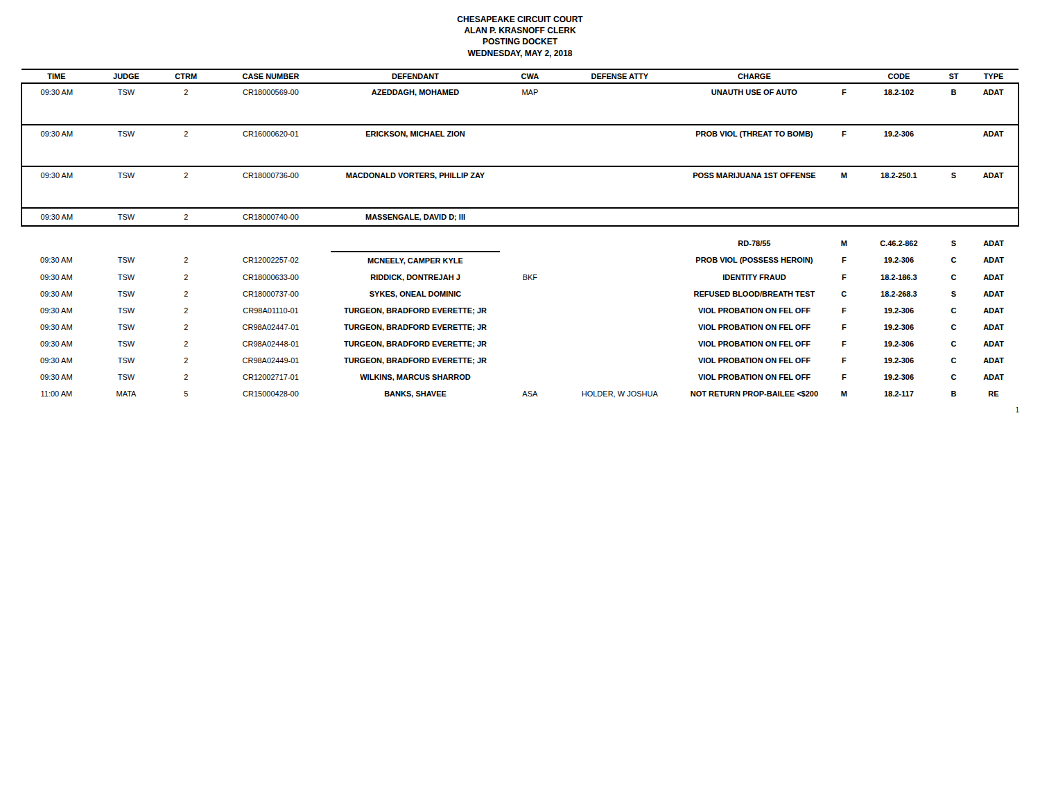CHESAPEAKE CIRCUIT COURT
ALAN P. KRASNOFF CLERK
POSTING DOCKET
WEDNESDAY, MAY 2, 2018
| TIME | JUDGE | CTRM | CASE NUMBER | DEFENDANT | CWA | DEFENSE ATTY | CHARGE | | CODE | ST | TYPE |
| --- | --- | --- | --- | --- | --- | --- | --- | --- | --- | --- | --- |
| 09:30 AM | TSW | 2 | CR18000569-00 | AZEDDAGH, MOHAMED | MAP | | UNAUTH USE OF AUTO | F | 18.2-102 | B | ADAT |
| 09:30 AM | TSW | 2 | CR16000620-01 | ERICKSON, MICHAEL ZION | | | PROB VIOL (THREAT TO BOMB) | F | 19.2-306 | | ADAT |
| 09:30 AM | TSW | 2 | CR18000736-00 | MACDONALD VORTERS, PHILLIP ZAY | | | POSS MARIJUANA 1ST OFFENSE | M | 18.2-250.1 | S | ADAT |
| 09:30 AM | TSW | 2 | CR18000740-00 | MASSENGALE, DAVID D; III | | | | | | | |
| | | | | | | | RD-78/55 | M | C.46.2-862 | S | ADAT |
| 09:30 AM | TSW | 2 | CR12002257-02 | MCNEELY, CAMPER KYLE | | | PROB VIOL (POSSESS HEROIN) | F | 19.2-306 | C | ADAT |
| 09:30 AM | TSW | 2 | CR18000633-00 | RIDDICK, DONTREJAH J | BKF | | IDENTITY FRAUD | F | 18.2-186.3 | C | ADAT |
| 09:30 AM | TSW | 2 | CR18000737-00 | SYKES, ONEAL DOMINIC | | | REFUSED BLOOD/BREATH TEST | C | 18.2-268.3 | S | ADAT |
| 09:30 AM | TSW | 2 | CR98A01110-01 | TURGEON, BRADFORD EVERETTE; JR | | | VIOL PROBATION ON FEL OFF | F | 19.2-306 | C | ADAT |
| 09:30 AM | TSW | 2 | CR98A02447-01 | TURGEON, BRADFORD EVERETTE; JR | | | VIOL PROBATION ON FEL OFF | F | 19.2-306 | C | ADAT |
| 09:30 AM | TSW | 2 | CR98A02448-01 | TURGEON, BRADFORD EVERETTE; JR | | | VIOL PROBATION ON FEL OFF | F | 19.2-306 | C | ADAT |
| 09:30 AM | TSW | 2 | CR98A02449-01 | TURGEON, BRADFORD EVERETTE; JR | | | VIOL PROBATION ON FEL OFF | F | 19.2-306 | C | ADAT |
| 09:30 AM | TSW | 2 | CR12002717-01 | WILKINS, MARCUS SHARROD | | | VIOL PROBATION ON FEL OFF | F | 19.2-306 | C | ADAT |
| 11:00 AM | MATA | 5 | CR15000428-00 | BANKS, SHAVEE | ASA | HOLDER, W JOSHUA | NOT RETURN PROP-BAILEE <$200 | M | 18.2-117 | B | RE |
1